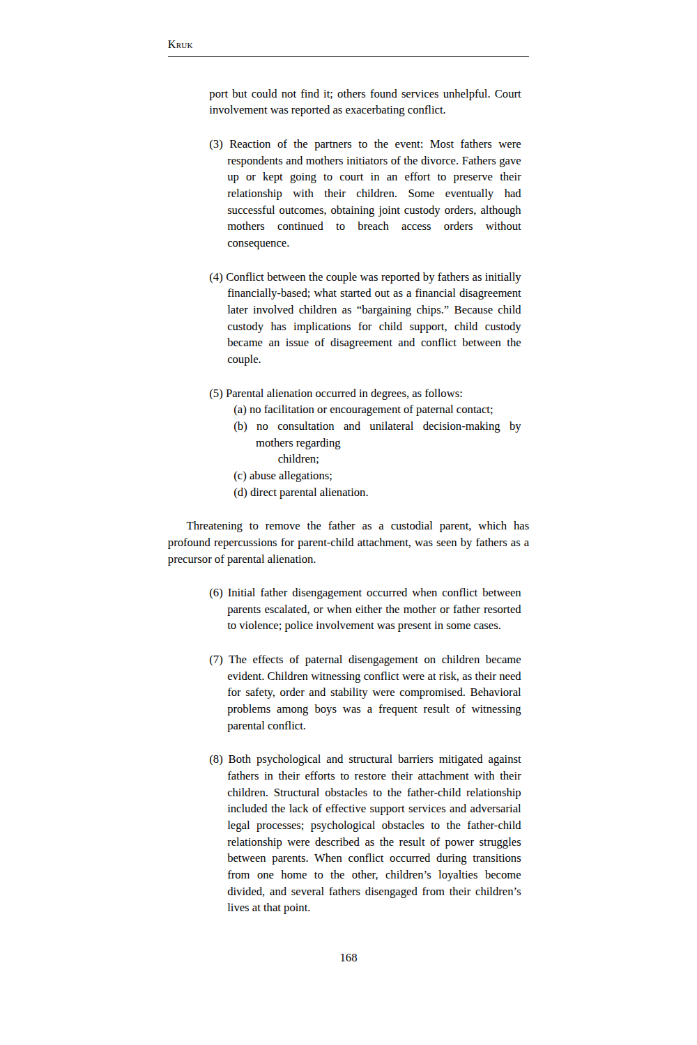Kruk
port but could not find it; others found services unhelpful. Court involvement was reported as exacerbating conflict.
(3) Reaction of the partners to the event: Most fathers were respondents and mothers initiators of the divorce. Fathers gave up or kept going to court in an effort to preserve their relationship with their children. Some eventually had successful outcomes, obtaining joint custody orders, although mothers continued to breach access orders without consequence.
(4) Conflict between the couple was reported by fathers as initially financially-based; what started out as a financial disagreement later involved children as “bargaining chips.” Because child custody has implications for child support, child custody became an issue of disagreement and conflict between the couple.
(5) Parental alienation occurred in degrees, as follows:
(a) no facilitation or encouragement of paternal contact;
(b) no consultation and unilateral decision-making by mothers regardingchildren;
(c) abuse allegations;
(d) direct parental alienation.
Threatening to remove the father as a custodial parent, which has profound repercussions for parent-child attachment, was seen by fathers as a precursor of parental alienation.
(6) Initial father disengagement occurred when conflict between parents escalated, or when either the mother or father resorted to violence; police involvement was present in some cases.
(7) The effects of paternal disengagement on children became evident. Children witnessing conflict were at risk, as their need for safety, order and stability were compromised. Behavioral problems among boys was a frequent result of witnessing parental conflict.
(8) Both psychological and structural barriers mitigated against fathers in their efforts to restore their attachment with their children. Structural obstacles to the father-child relationship included the lack of effective support services and adversarial legal processes; psychological obstacles to the father-child relationship were described as the result of power struggles between parents. When conflict occurred during transitions from one home to the other, children’s loyalties become divided, and several fathers disengaged from their children’s lives at that point.
168